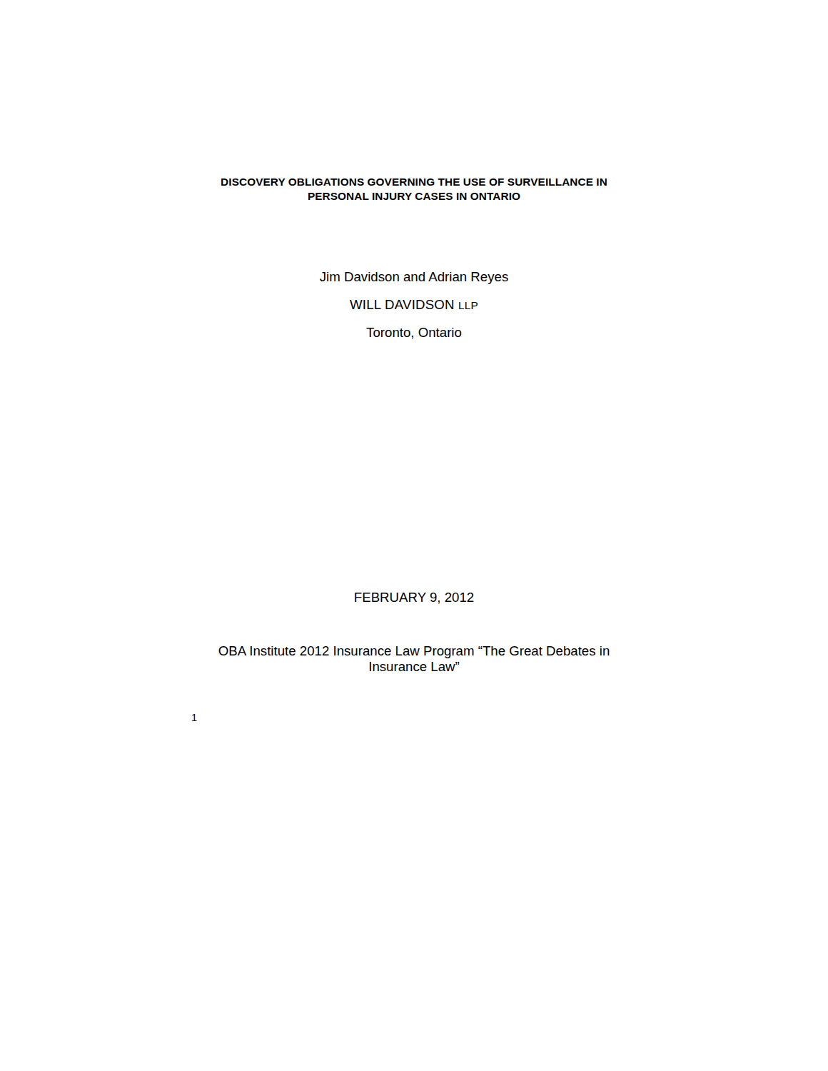DISCOVERY OBLIGATIONS GOVERNING THE USE OF SURVEILLANCE IN
PERSONAL INJURY CASES IN ONTARIO
Jim Davidson and Adrian Reyes
WILL DAVIDSON LLP
Toronto, Ontario
FEBRUARY 9, 2012
OBA Institute 2012 Insurance Law Program “The Great Debates in Insurance Law”
1